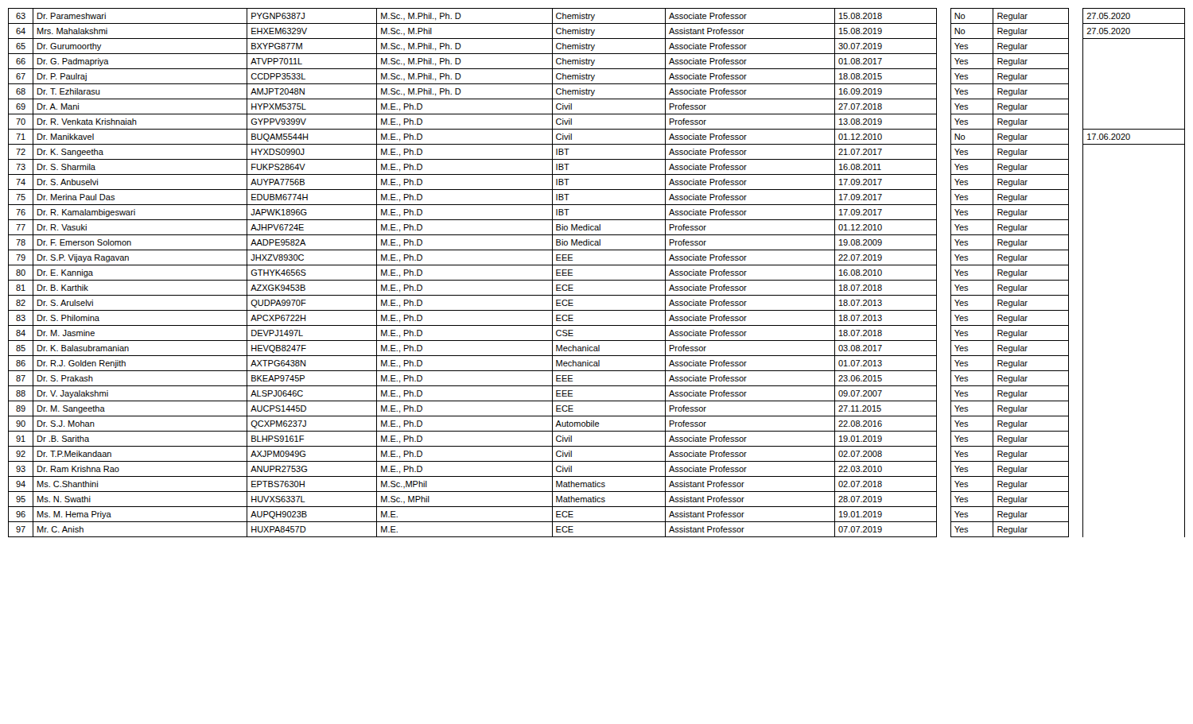| 63 | Dr. Parameshwari | PYGNP6387J | M.Sc., M.Phil., Ph. D | Chemistry | Associate Professor | 15.08.2018 | | No | Regular | | 27.05.2020 |
| 64 | Mrs. Mahalakshmi | EHXEM6329V | M.Sc., M.Phil | Chemistry | Assistant Professor | 15.08.2019 | | No | Regular | | 27.05.2020 |
| 65 | Dr. Gurumoorthy | BXYPG877M | M.Sc., M.Phil., Ph. D | Chemistry | Associate Professor | 30.07.2019 | | Yes | Regular | | |
| 66 | Dr. G. Padmapriya | ATVPP7011L | M.Sc., M.Phil., Ph. D | Chemistry | Associate Professor | 01.08.2017 | | Yes | Regular | | |
| 67 | Dr. P. Paulraj | CCDPP3533L | M.Sc., M.Phil., Ph. D | Chemistry | Associate Professor | 18.08.2015 | | Yes | Regular | | |
| 68 | Dr. T. Ezhilarasu | AMJPT2048N | M.Sc., M.Phil., Ph. D | Chemistry | Associate Professor | 16.09.2019 | | Yes | Regular | | |
| 69 | Dr. A. Mani | HYPXM5375L | M.E., Ph.D | Civil | Professor | 27.07.2018 | | Yes | Regular | | |
| 70 | Dr. R. Venkata Krishnaiah | GYPPV9399V | M.E., Ph.D | Civil | Professor | 13.08.2019 | | Yes | Regular | | |
| 71 | Dr. Manikkavel | BUQAM5544H | M.E., Ph.D | Civil | Associate Professor | 01.12.2010 | | No | Regular | | 17.06.2020 |
| 72 | Dr. K. Sangeetha | HYXDS0990J | M.E., Ph.D | IBT | Associate Professor | 21.07.2017 | | Yes | Regular | | |
| 73 | Dr. S. Sharmila | FUKPS2864V | M.E., Ph.D | IBT | Associate Professor | 16.08.2011 | | Yes | Regular | | |
| 74 | Dr. S. Anbuselvi | AUYPA7756B | M.E., Ph.D | IBT | Associate Professor | 17.09.2017 | | Yes | Regular | | |
| 75 | Dr. Merina Paul Das | EDUBM6774H | M.E., Ph.D | IBT | Associate Professor | 17.09.2017 | | Yes | Regular | | |
| 76 | Dr. R. Kamalambigeswari | JAPWK1896G | M.E., Ph.D | IBT | Associate Professor | 17.09.2017 | | Yes | Regular | | |
| 77 | Dr. R. Vasuki | AJHPV6724E | M.E., Ph.D | Bio Medical | Professor | 01.12.2010 | | Yes | Regular | | |
| 78 | Dr. F. Emerson Solomon | AADPE9582A | M.E., Ph.D | Bio Medical | Professor | 19.08.2009 | | Yes | Regular | | |
| 79 | Dr. S.P. Vijaya Ragavan | JHXZV8930C | M.E., Ph.D | EEE | Associate Professor | 22.07.2019 | | Yes | Regular | | |
| 80 | Dr. E. Kanniga | GTHYK4656S | M.E., Ph.D | EEE | Associate Professor | 16.08.2010 | | Yes | Regular | | |
| 81 | Dr. B. Karthik | AZXGK9453B | M.E., Ph.D | ECE | Associate Professor | 18.07.2018 | | Yes | Regular | | |
| 82 | Dr. S. Arulselvi | QUDPA9970F | M.E., Ph.D | ECE | Associate Professor | 18.07.2013 | | Yes | Regular | | |
| 83 | Dr. S. Philomina | APCXP6722H | M.E., Ph.D | ECE | Associate Professor | 18.07.2013 | | Yes | Regular | | |
| 84 | Dr. M. Jasmine | DEVPJ1497L | M.E., Ph.D | CSE | Associate Professor | 18.07.2018 | | Yes | Regular | | |
| 85 | Dr. K. Balasubramanian | HEVQB8247F | M.E., Ph.D | Mechanical | Professor | 03.08.2017 | | Yes | Regular | | |
| 86 | Dr. R.J. Golden Renjith | AXTPG6438N | M.E., Ph.D | Mechanical | Associate Professor | 01.07.2013 | | Yes | Regular | | |
| 87 | Dr. S. Prakash | BKEAP9745P | M.E., Ph.D | EEE | Associate Professor | 23.06.2015 | | Yes | Regular | | |
| 88 | Dr. V. Jayalakshmi | ALSPJ0646C | M.E., Ph.D | EEE | Associate Professor | 09.07.2007 | | Yes | Regular | | |
| 89 | Dr. M. Sangeetha | AUCPS1445D | M.E., Ph.D | ECE | Professor | 27.11.2015 | | Yes | Regular | | |
| 90 | Dr. S.J. Mohan | QCXPM6237J | M.E., Ph.D | Automobile | Professor | 22.08.2016 | | Yes | Regular | | |
| 91 | Dr .B. Saritha | BLHPS9161F | M.E., Ph.D | Civil | Associate Professor | 19.01.2019 | | Yes | Regular | | |
| 92 | Dr. T.P.Meikandaan | AXJPM0949G | M.E., Ph.D | Civil | Associate Professor | 02.07.2008 | | Yes | Regular | | |
| 93 | Dr. Ram Krishna Rao | ANUPR2753G | M.E., Ph.D | Civil | Associate Professor | 22.03.2010 | | Yes | Regular | | |
| 94 | Ms. C.Shanthini | EPTBS7630H | M.Sc.,MPhil | Mathematics | Assistant Professor | 02.07.2018 | | Yes | Regular | | |
| 95 | Ms. N. Swathi | HUVXS6337L | M.Sc., MPhil | Mathematics | Assistant Professor | 28.07.2019 | | Yes | Regular | | |
| 96 | Ms. M. Hema Priya | AUPQH9023B | M.E. | ECE | Assistant Professor | 19.01.2019 | | Yes | Regular | | |
| 97 | Mr. C. Anish | HUXPA8457D | M.E. | ECE | Assistant Professor | 07.07.2019 | | Yes | Regular | | |